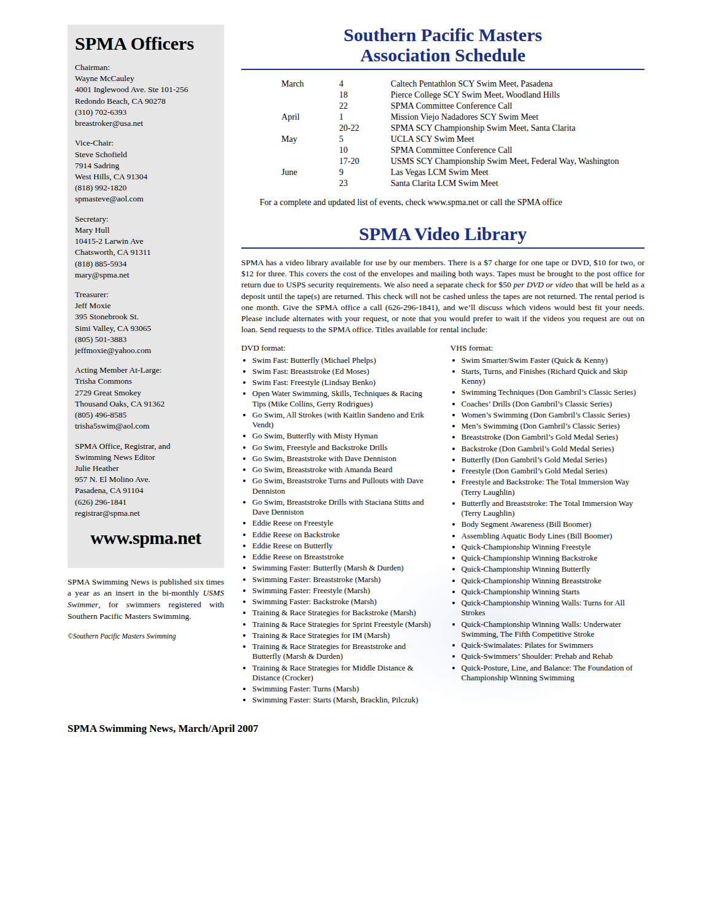SPMA Officers
Chairman: Wayne McCauley
4001 Inglewood Ave. Ste 101-256
Redondo Beach, CA 90278
(310) 702-6393
breastroker@usa.net
Vice-Chair: Steve Schofield
7914 Sadring
West Hills, CA 91304
(818) 992-1820
spmasteve@aol.com
Secretary: Mary Hull
10415-2 Larwin Ave
Chatsworth, CA 91311
(818) 885-5934
mary@spma.net
Treasurer: Jeff Moxie
395 Stonebrook St.
Simi Valley, CA 93065
(805) 501-3883
jeffmoxie@yahoo.com
Acting Member At-Large: Trisha Commons
2729 Great Smokey
Thousand Oaks, CA 91362
(805) 496-8585
trisha5swim@aol.com
SPMA Office, Registrar, and Swimming News Editor Julie Heather
957 N. El Molino Ave.
Pasadena, CA 91104
(626) 296-1841
registrar@spma.net
www.spma.net
SPMA Swimming News is published six times a year as an insert in the bi-monthly USMS Swimmer, for swimmers registered with Southern Pacific Masters Swimming.
©Southern Pacific Masters Swimming
Southern Pacific Masters
Association Schedule
| March | 4 | Caltech Pentathlon SCY Swim Meet, Pasadena |
| | 18 | Pierce College SCY Swim Meet, Woodland Hills |
| | 22 | SPMA Committee Conference Call |
| April | 1 | Mission Viejo Nadadores SCY Swim Meet |
| | 20-22 | SPMA SCY Championship Swim Meet, Santa Clarita |
| May | 5 | UCLA SCY Swim Meet |
| | 10 | SPMA Committee Conference Call |
| | 17-20 | USMS SCY Championship Swim Meet, Federal Way, Washington |
| June | 9 | Las Vegas LCM Swim Meet |
| | 23 | Santa Clarita LCM Swim Meet |
For a complete and updated list of events, check www.spma.net or call the SPMA office
SPMA Video Library
SPMA has a video library available for use by our members. There is a $7 charge for one tape or DVD, $10 for two, or $12 for three. This covers the cost of the envelopes and mailing both ways. Tapes must be brought to the post office for return due to USPS security requirements. We also need a separate check for $50 per DVD or video that will be held as a deposit until the tape(s) are returned. This check will not be cashed unless the tapes are not returned. The rental period is one month. Give the SPMA office a call (626-296-1841), and we’ll discuss which videos would best fit your needs. Please include alternates with your request, or note that you would prefer to wait if the videos you request are out on loan. Send requests to the SPMA office. Titles available for rental include:
DVD format:
Swim Fast: Butterfly (Michael Phelps)
Swim Fast: Breaststroke (Ed Moses)
Swim Fast: Freestyle (Lindsay Benko)
Open Water Swimming, Skills, Techniques & Racing Tips (Mike Collins, Gerry Rodrigues)
Go Swim, All Strokes (with Kaitlin Sandeno and Erik Vendt)
Go Swim, Butterfly with Misty Hyman
Go Swim, Freestyle and Backstroke Drills
Go Swim, Breaststroke with Dave Denniston
Go Swim, Breaststroke with Amanda Beard
Go Swim, Breaststroke Turns and Pullouts with Dave Denniston
Go Swim, Breaststroke Drills with Staciana Stitts and Dave Denniston
Eddie Reese on Freestyle
Eddie Reese on Backstroke
Eddie Reese on Butterfly
Eddie Reese on Breaststroke
Swimming Faster: Butterfly (Marsh & Durden)
Swimming Faster: Breaststroke (Marsh)
Swimming Faster: Freestyle (Marsh)
Swimming Faster: Backstroke (Marsh)
Training & Race Strategies for Backstroke (Marsh)
Training & Race Strategies for Sprint Freestyle (Marsh)
Training & Race Strategies for IM (Marsh)
Training & Race Strategies for Breaststroke and Butterfly (Marsh & Durden)
Training & Race Strategies for Middle Distance & Distance (Crocker)
Swimming Faster: Turns (Marsh)
Swimming Faster: Starts (Marsh, Bracklin, Pilczuk)
VHS format:
Swim Smarter/Swim Faster (Quick & Kenny)
Starts, Turns, and Finishes (Richard Quick and Skip Kenny)
Swimming Techniques (Don Gambril’s Classic Series)
Coaches’ Drills (Don Gambril’s Classic Series)
Women’s Swimming (Don Gambril’s Classic Series)
Men’s Swimming (Don Gambril’s Classic Series)
Breaststroke (Don Gambril’s Gold Medal Series)
Backstroke (Don Gambril’s Gold Medal Series)
Butterfly (Don Gambril’s Gold Medal Series)
Freestyle (Don Gambril’s Gold Medal Series)
Freestyle and Backstroke: The Total Immersion Way (Terry Laughlin)
Butterfly and Breaststroke: The Total Immersion Way (Terry Laughlin)
Body Segment Awareness (Bill Boomer)
Assembling Aquatic Body Lines (Bill Boomer)
Quick-Championship Winning Freestyle
Quick-Championship Winning Backstroke
Quick-Championship Winning Butterfly
Quick-Championship Winning Breaststroke
Quick-Championship Winning Starts
Quick-Championship Winning Walls: Turns for All Strokes
Quick-Championship Winning Walls: Underwater Swimming, The Fifth Competitive Stroke
Quick-Swimalates: Pilates for Swimmers
Quick-Swimmers’ Shoulder: Prehab and Rehab
Quick-Posture, Line, and Balance: The Foundation of Championship Winning Swimming
SPMA Swimming News, March/April 2007